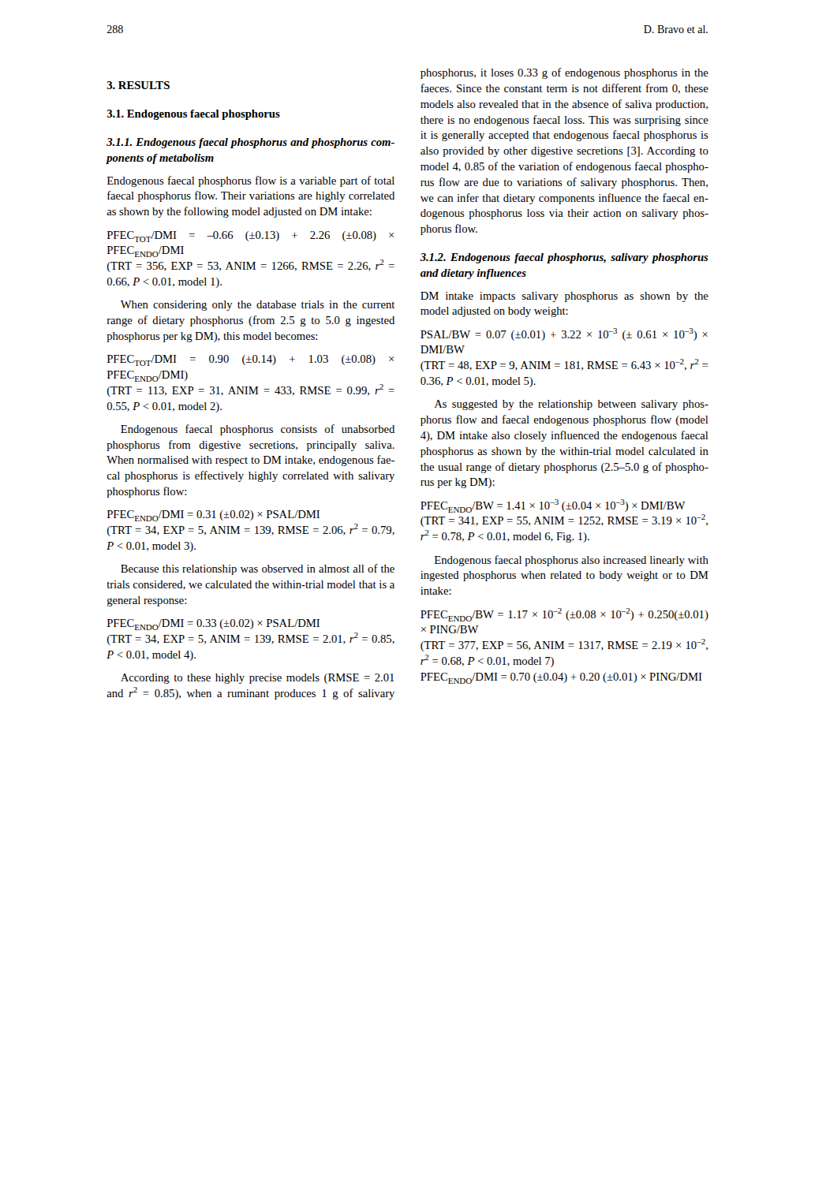288 D. Bravo et al.
3. RESULTS
3.1. Endogenous faecal phosphorus
3.1.1. Endogenous faecal phosphorus and phosphorus components of metabolism
Endogenous faecal phosphorus flow is a variable part of total faecal phosphorus flow. Their variations are highly correlated as shown by the following model adjusted on DM intake:
PFECTOT/DMI = –0.66 (±0.13) + 2.26 (±0.08) × PFECENDO/DMI (TRT = 356, EXP = 53, ANIM = 1266, RMSE = 2.26, r2 = 0.66, P < 0.01, model 1).
When considering only the database trials in the current range of dietary phosphorus (from 2.5 g to 5.0 g ingested phosphorus per kg DM), this model becomes:
PFECTOT/DMI = 0.90 (±0.14) + 1.03 (±0.08) × PFECENDO/DMI) (TRT = 113, EXP = 31, ANIM = 433, RMSE = 0.99, r2 = 0.55, P < 0.01, model 2).
Endogenous faecal phosphorus consists of unabsorbed phosphorus from digestive secretions, principally saliva. When normalised with respect to DM intake, endogenous faecal phosphorus is effectively highly correlated with salivary phosphorus flow:
PFECENDO/DMI = 0.31 (±0.02) × PSAL/DMI (TRT = 34, EXP = 5, ANIM = 139, RMSE = 2.06, r2 = 0.79, P < 0.01, model 3).
Because this relationship was observed in almost all of the trials considered, we calculated the within-trial model that is a general response:
PFECENDO/DMI = 0.33 (±0.02) × PSAL/DMI (TRT = 34, EXP = 5, ANIM = 139, RMSE = 2.01, r2 = 0.85, P < 0.01, model 4).
According to these highly precise models (RMSE = 2.01 and r2 = 0.85), when a ruminant produces 1 g of salivary phosphorus, it loses 0.33 g of endogenous phosphorus in the faeces. Since the constant term is not different from 0, these models also revealed that in the absence of saliva production, there is no endogenous faecal loss. This was surprising since it is generally accepted that endogenous faecal phosphorus is also provided by other digestive secretions [3]. According to model 4, 0.85 of the variation of endogenous faecal phosphorus flow are due to variations of salivary phosphorus. Then, we can infer that dietary components influence the faecal endogenous phosphorus loss via their action on salivary phosphorus flow.
3.1.2. Endogenous faecal phosphorus, salivary phosphorus and dietary influences
DM intake impacts salivary phosphorus as shown by the model adjusted on body weight:
PSAL/BW = 0.07 (±0.01) + 3.22 × 10–3 (± 0.61 × 10–3) × DMI/BW (TRT = 48, EXP = 9, ANIM = 181, RMSE = 6.43 × 10–2, r2 = 0.36, P < 0.01, model 5).
As suggested by the relationship between salivary phosphorus flow and faecal endogenous phosphorus flow (model 4), DM intake also closely influenced the endogenous faecal phosphorus as shown by the within-trial model calculated in the usual range of dietary phosphorus (2.5–5.0 g of phosphorus per kg DM):
PFECENDO/BW = 1.41 × 10–3 (±0.04 × 10–3) × DMI/BW (TRT = 341, EXP = 55, ANIM = 1252, RMSE = 3.19 × 10–2, r2 = 0.78, P < 0.01, model 6, Fig. 1).
Endogenous faecal phosphorus also increased linearly with ingested phosphorus when related to body weight or to DM intake:
PFECENDO/BW = 1.17 × 10–2 (±0.08 × 10–2) + 0.250(±0.01) × PING/BW (TRT = 377, EXP = 56, ANIM = 1317, RMSE = 2.19 × 10–2, r2 = 0.68, P < 0.01, model 7) PFECENDO/DMI = 0.70 (±0.04) + 0.20 (±0.01) × PING/DMI